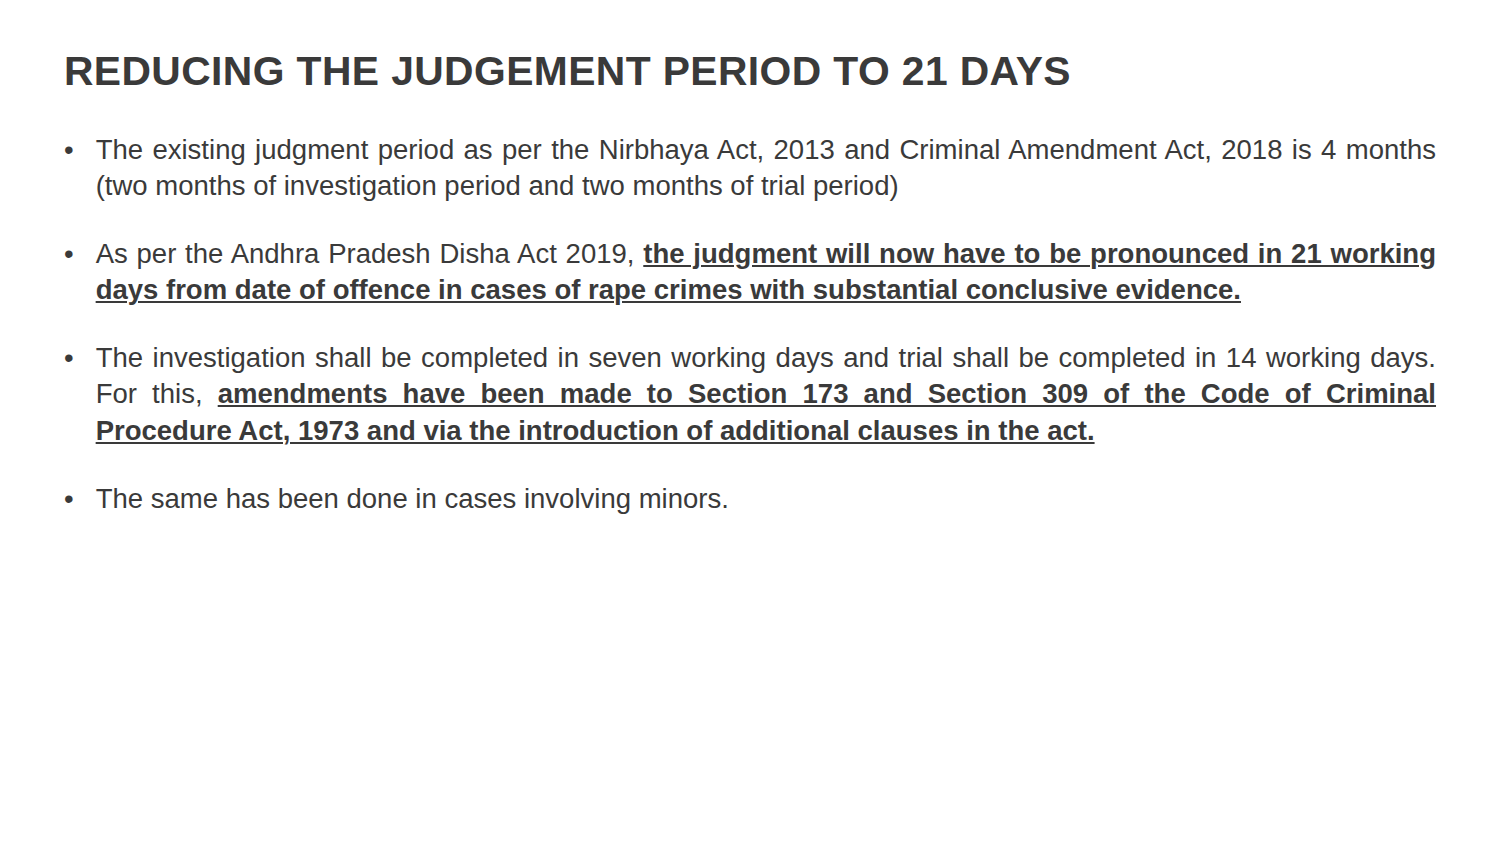REDUCING THE JUDGEMENT PERIOD TO 21 DAYS
The existing judgment period as per the Nirbhaya Act, 2013 and Criminal Amendment Act, 2018 is 4 months (two months of investigation period and two months of trial period)
As per the Andhra Pradesh Disha Act 2019, the judgment will now have to be pronounced in 21 working days from date of offence in cases of rape crimes with substantial conclusive evidence.
The investigation shall be completed in seven working days and trial shall be completed in 14 working days. For this, amendments have been made to Section 173 and Section 309 of the Code of Criminal Procedure Act, 1973 and via the introduction of additional clauses in the act.
The same has been done in cases involving minors.